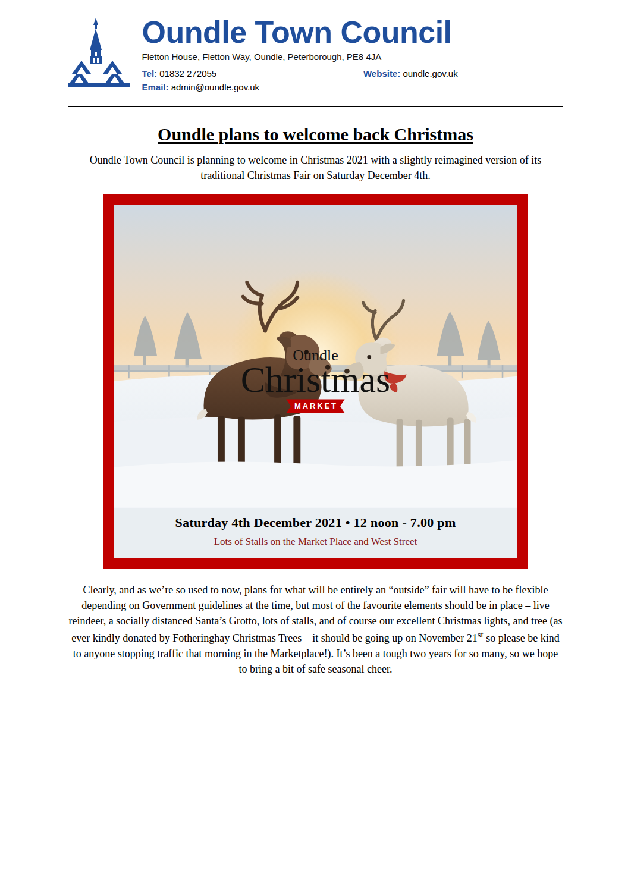Oundle Town Council
Fletton House, Fletton Way, Oundle, Peterborough, PE8 4JA
Tel: 01832 272055
Website: oundle.gov.uk
Email: admin@oundle.gov.uk
Oundle plans to welcome back Christmas
Oundle Town Council is planning to welcome in Christmas 2021 with a slightly reimagined version of its traditional Christmas Fair on Saturday December 4th.
Oundle
Christmas
MARKET
Saturday 4th December 2021 • 12 noon - 7.00 pm
Lots of Stalls on the Market Place and West Street
Clearly, and as we’re so used to now, plans for what will be entirely an “outside” fair will have to be flexible depending on Government guidelines at the time, but most of the favourite elements should be in place – live reindeer, a socially distanced Santa’s Grotto, lots of stalls, and of course our excellent Christmas lights, and tree (as ever kindly donated by Fotheringhay Christmas Trees – it should be going up on November 21st so please be kind to anyone stopping traffic that morning in the Marketplace!). It’s been a tough two years for so many, so we hope to bring a bit of safe seasonal cheer.